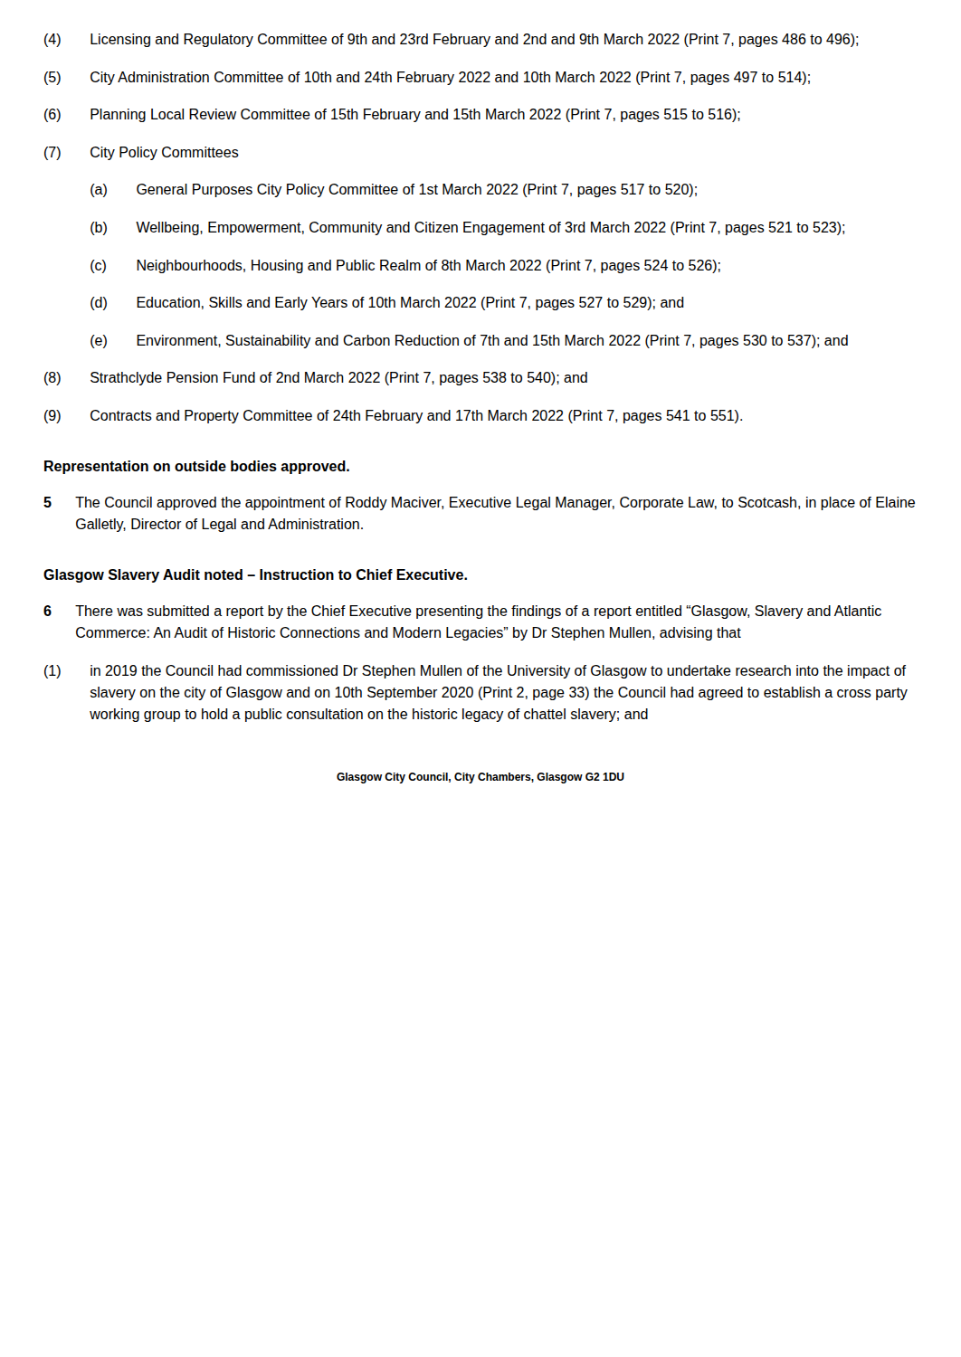(4)
Licensing and Regulatory Committee of 9th and 23rd February and 2nd and 9th March 2022 (Print 7, pages 486 to 496);
(5)
City Administration Committee of 10th and 24th February 2022 and 10th March 2022 (Print 7, pages 497 to 514);
(6)
Planning Local Review Committee of 15th February and 15th March 2022 (Print 7, pages 515 to 516);
(7)
City Policy Committees
(a)
General Purposes City Policy Committee of 1st March 2022 (Print 7, pages 517 to 520);
(b)
Wellbeing, Empowerment, Community and Citizen Engagement of 3rd March 2022 (Print 7, pages 521 to 523);
(c)
Neighbourhoods, Housing and Public Realm of 8th March 2022 (Print 7, pages 524 to 526);
(d)
Education, Skills and Early Years of 10th March 2022 (Print 7, pages 527 to 529); and
(e)
Environment, Sustainability and Carbon Reduction of 7th and 15th March 2022 (Print 7, pages 530 to 537); and
(8)
Strathclyde Pension Fund of 2nd March 2022 (Print 7, pages 538 to 540); and
(9)
Contracts and Property Committee of 24th February and 17th March 2022 (Print 7, pages 541 to 551).
Representation on outside bodies approved.
5
The Council approved the appointment of Roddy Maciver, Executive Legal Manager, Corporate Law, to Scotcash, in place of Elaine Galletly, Director of Legal and Administration.
Glasgow Slavery Audit noted – Instruction to Chief Executive.
6
There was submitted a report by the Chief Executive presenting the findings of a report entitled “Glasgow, Slavery and Atlantic Commerce: An Audit of Historic Connections and Modern Legacies” by Dr Stephen Mullen, advising that
(1)
in 2019 the Council had commissioned Dr Stephen Mullen of the University of Glasgow to undertake research into the impact of slavery on the city of Glasgow and on 10th September 2020 (Print 2, page 33) the Council had agreed to establish a cross party working group to hold a public consultation on the historic legacy of chattel slavery; and
Glasgow City Council, City Chambers, Glasgow G2 1DU